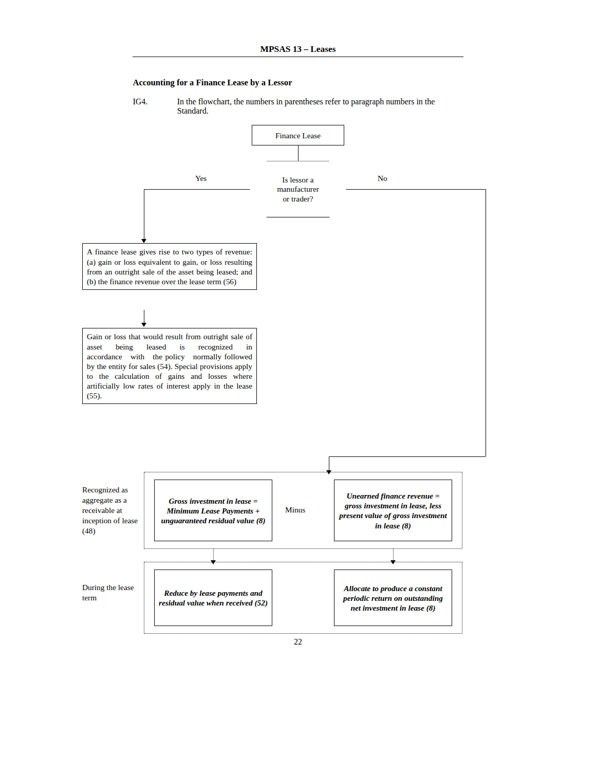MPSAS 13 – Leases
Accounting for a Finance Lease by a Lessor
IG4.
In the flowchart, the numbers in parentheses refer to paragraph numbers in the Standard.
Finance Lease
Is lessor a
manufacturer
or trader?
Yes
No
A finance lease gives rise to two types of revenue: (a) gain or loss equivalent to gain, or loss resulting from an outright sale of the asset being leased; and (b) the finance revenue over the lease term (56)
Gain or loss that would result from outright sale of asset being leased is recognized in accordance with the policy normally followed by the entity for sales (54). Special provisions apply to the calculation of gains and losses where artificially low rates of interest apply in the lease (55).
Gross investment in lease = Minimum Lease Payments + unguaranteed residual value (8)
Minus
Unearned finance revenue = gross investment in lease, less present value of gross investment in lease (8)
Recognized as aggregate as a receivable at inception of lease (48)
Reduce by lease payments and residual value when received (52)
Allocate to produce a constant periodic return on outstanding net investment in lease (8)
During the lease term
22